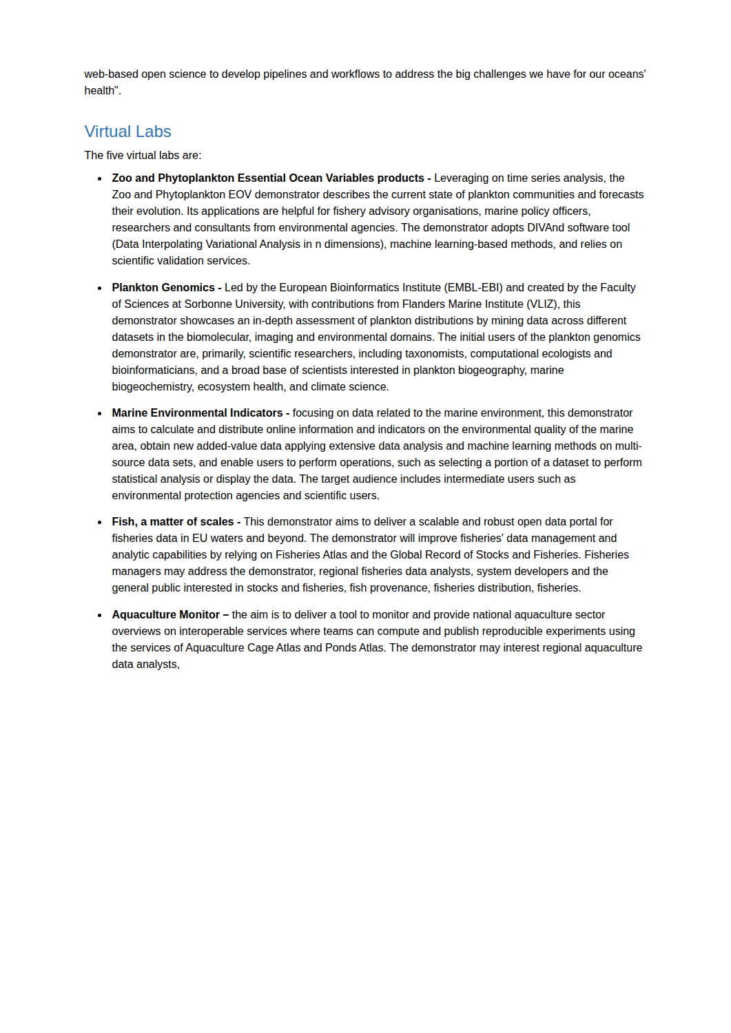web-based open science to develop pipelines and workflows to address the big challenges we have for our oceans' health".
Virtual Labs
The five virtual labs are:
Zoo and Phytoplankton Essential Ocean Variables products - Leveraging on time series analysis, the Zoo and Phytoplankton EOV demonstrator describes the current state of plankton communities and forecasts their evolution. Its applications are helpful for fishery advisory organisations, marine policy officers, researchers and consultants from environmental agencies. The demonstrator adopts DIVAnd software tool (Data Interpolating Variational Analysis in n dimensions), machine learning-based methods, and relies on scientific validation services.
Plankton Genomics - Led by the European Bioinformatics Institute (EMBL-EBI) and created by the Faculty of Sciences at Sorbonne University, with contributions from Flanders Marine Institute (VLIZ), this demonstrator showcases an in-depth assessment of plankton distributions by mining data across different datasets in the biomolecular, imaging and environmental domains. The initial users of the plankton genomics demonstrator are, primarily, scientific researchers, including taxonomists, computational ecologists and bioinformaticians, and a broad base of scientists interested in plankton biogeography, marine biogeochemistry, ecosystem health, and climate science.
Marine Environmental Indicators - focusing on data related to the marine environment, this demonstrator aims to calculate and distribute online information and indicators on the environmental quality of the marine area, obtain new added-value data applying extensive data analysis and machine learning methods on multi-source data sets, and enable users to perform operations, such as selecting a portion of a dataset to perform statistical analysis or display the data. The target audience includes intermediate users such as environmental protection agencies and scientific users.
Fish, a matter of scales - This demonstrator aims to deliver a scalable and robust open data portal for fisheries data in EU waters and beyond. The demonstrator will improve fisheries' data management and analytic capabilities by relying on Fisheries Atlas and the Global Record of Stocks and Fisheries. Fisheries managers may address the demonstrator, regional fisheries data analysts, system developers and the general public interested in stocks and fisheries, fish provenance, fisheries distribution, fisheries.
Aquaculture Monitor – the aim is to deliver a tool to monitor and provide national aquaculture sector overviews on interoperable services where teams can compute and publish reproducible experiments using the services of Aquaculture Cage Atlas and Ponds Atlas. The demonstrator may interest regional aquaculture data analysts,